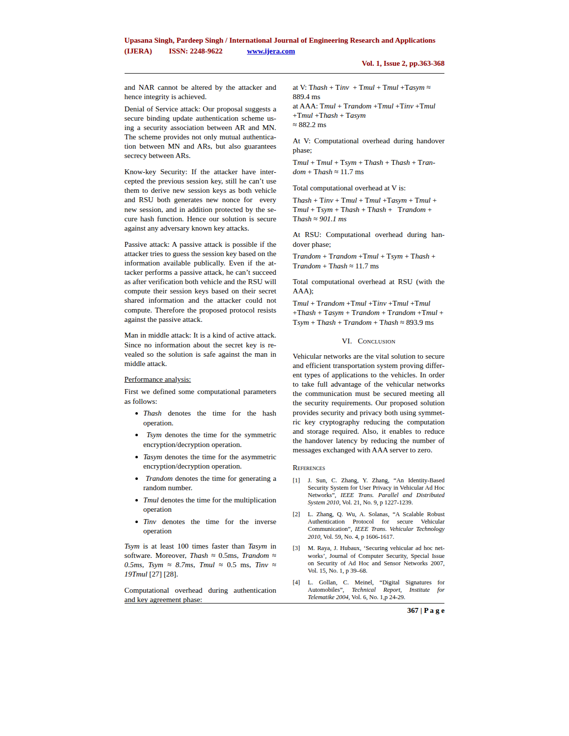Upasana Singh, Pardeep Singh / International Journal of Engineering Research and Applications (IJERA) ISSN: 2248-9622 www.ijera.com
Vol. 1, Issue 2, pp.363-368
and NAR cannot be altered by the attacker and hence integrity is achieved.
Denial of Service attack: Our proposal suggests a secure binding update authentication scheme using a security association between AR and MN. The scheme provides not only mutual authentication between MN and ARs, but also guarantees secrecy between ARs.
Know-key Security: If the attacker have intercepted the previous session key, still he can’t use them to derive new session keys as both vehicle and RSU both generates new nonce for every new session, and in addition protected by the secure hash function. Hence our solution is secure against any adversary known key attacks.
Passive attack: A passive attack is possible if the attacker tries to guess the session key based on the information available publically. Even if the attacker performs a passive attack, he can’t succeed as after verification both vehicle and the RSU will compute their session keys based on their secret shared information and the attacker could not compute. Therefore the proposed protocol resists against the passive attack.
Man in middle attack: It is a kind of active attack. Since no information about the secret key is revealed so the solution is safe against the man in middle attack.
Performance analysis:
First we defined some computational parameters as follows:
Thash denotes the time for the hash operation.
Tsym denotes the time for the symmetric encryption/decryption operation.
Tasym denotes the time for the asymmetric encryption/decryption operation.
Trandom denotes the time for generating a random number.
Tmul denotes the time for the multiplication operation
Tinv denotes the time for the inverse operation
Tsym is at least 100 times faster than Tasym in software. Moreover, Thash ≈ 0.5ms, Trandom ≈ 0.5ms, Tsym ≈ 8.7ms, Tmul ≈ 0.5 ms, Tinv ≈ 19Tmul [27] [28].
Computational overhead during authentication and key agreement phase:
at V: Thash + Tinv + Tmul + Tmul +Tasym ≈ 889.4 ms
at AAA: Tmul + Trandom +Tmul +Tinv +Tmul +Tmul +Thash + Tasym
≈ 882.2 ms
At V: Computational overhead during handover phase;
Tmul + Tmul + Tsym + Thash + Thash + Trandom + Thash ≈ 11.7 ms
Total computational overhead at V is:
Thash + Tinv + Tmul + Tmul +Tasym + Tmul + Tmul + Tsym + Thash + Thash + Trandom + Thash ≈ 901.1 ms
At RSU: Computational overhead during handover phase;
Trandom + Trandom +Tmul + Tsym + Thash + Trandom + Thash ≈ 11.7 ms
Total computational overhead at RSU (with the AAA);
Tmul + Trandom +Tmul +Tinv +Tmul +Tmul +Thash + Tasym + Trandom + Trandom +Tmul + Tsym + Thash + Trandom + Thash ≈ 893.9 ms
VI. Conclusion
Vehicular networks are the vital solution to secure and efficient transportation system proving different types of applications to the vehicles. In order to take full advantage of the vehicular networks the communication must be secured meeting all the security requirements. Our proposed solution provides security and privacy both using symmetric key cryptography reducing the computation and storage required. Also, it enables to reduce the handover latency by reducing the number of messages exchanged with AAA server to zero.
References
[1] J. Sun, C. Zhang, Y. Zhang, “An Identity-Based Security System for User Privacy in Vehicular Ad Hoc Networks”, IEEE Trans. Parallel and Distributed System 2010, Vol. 21, No. 9, p 1227-1239.
[2] L. Zhang, Q. Wu, A. Solanas, “A Scalable Robust Authentication Protocol for secure Vehicular Communication”, IEEE Trans. Vehicular Technology 2010, Vol. 59, No. 4, p 1606-1617.
[3] M. Raya, J. Hubaux, ‘Securing vehicular ad hoc networks’, Journal of Computer Security, Special Issue on Security of Ad Hoc and Sensor Networks 2007, Vol. 15, No. 1, p 39–68.
[4] L. Gollan, C. Meinel, “Digital Signatures for Automobiles”, Technical Report, Institute for Telematike 2004, Vol. 6, No. 1,p 24-29.
367 | P a g e